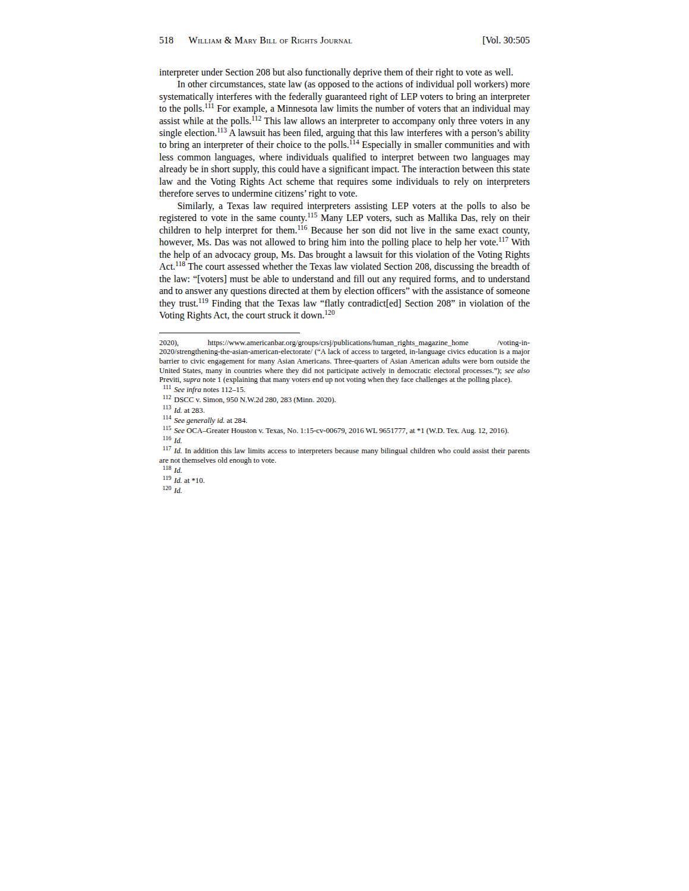518 William & Mary Bill of Rights Journal [Vol. 30:505
interpreter under Section 208 but also functionally deprive them of their right to vote as well.
In other circumstances, state law (as opposed to the actions of individual poll workers) more systematically interferes with the federally guaranteed right of LEP voters to bring an interpreter to the polls.111 For example, a Minnesota law limits the number of voters that an individual may assist while at the polls.112 This law allows an interpreter to accompany only three voters in any single election.113 A lawsuit has been filed, arguing that this law interferes with a person’s ability to bring an inter­preter of their choice to the polls.114 Especially in smaller communities and with less common languages, where individuals qualified to interpret between two languages may already be in short supply, this could have a significant impact. The interaction between this state law and the Voting Rights Act scheme that requires some individ­uals to rely on interpreters therefore serves to undermine citizens’ right to vote.
Similarly, a Texas law required interpreters assisting LEP voters at the polls to also be registered to vote in the same county.115 Many LEP voters, such as Mallika Das, rely on their children to help interpret for them.116 Because her son did not live in the same exact county, however, Ms. Das was not allowed to bring him into the polling place to help her vote.117 With the help of an advocacy group, Ms. Das brought a lawsuit for this violation of the Voting Rights Act.118 The court assessed whether the Texas law violated Section 208, discussing the breadth of the law: “[voters] must be able to understand and fill out any required forms, and to understand and to answer any questions directed at them by election officers” with the assistance of someone they trust.119 Finding that the Texas law “flatly contradict[ed] Section 208” in violation of the Voting Rights Act, the court struck it down.120
2020), https://www.americanbar.org/groups/crsj/publications/human_rights_magazine_home /voting-in-2020/strengthening-the-asian-american-electorate/ (“A lack of access to targeted, in-language civics education is a major barrier to civic engagement for many Asian Americans. Three-quarters of Asian American adults were born outside the United States, many in coun­tries where they did not participate actively in democratic electoral processes.”); see also Previti, supra note 1 (explaining that many voters end up not voting when they face challenges at the polling place).
111 See infra notes 112–15.
112 DSCC v. Simon, 950 N.W.2d 280, 283 (Minn. 2020).
113 Id. at 283.
114 See generally id. at 284.
115 See OCA–Greater Houston v. Texas, No. 1:15-cv-00679, 2016 WL 9651777, at *1 (W.D. Tex. Aug. 12, 2016).
116 Id.
117 Id. In addition this law limits access to interpreters because many bilingual children who could assist their parents are not themselves old enough to vote.
118 Id.
119 Id. at *10.
120 Id.